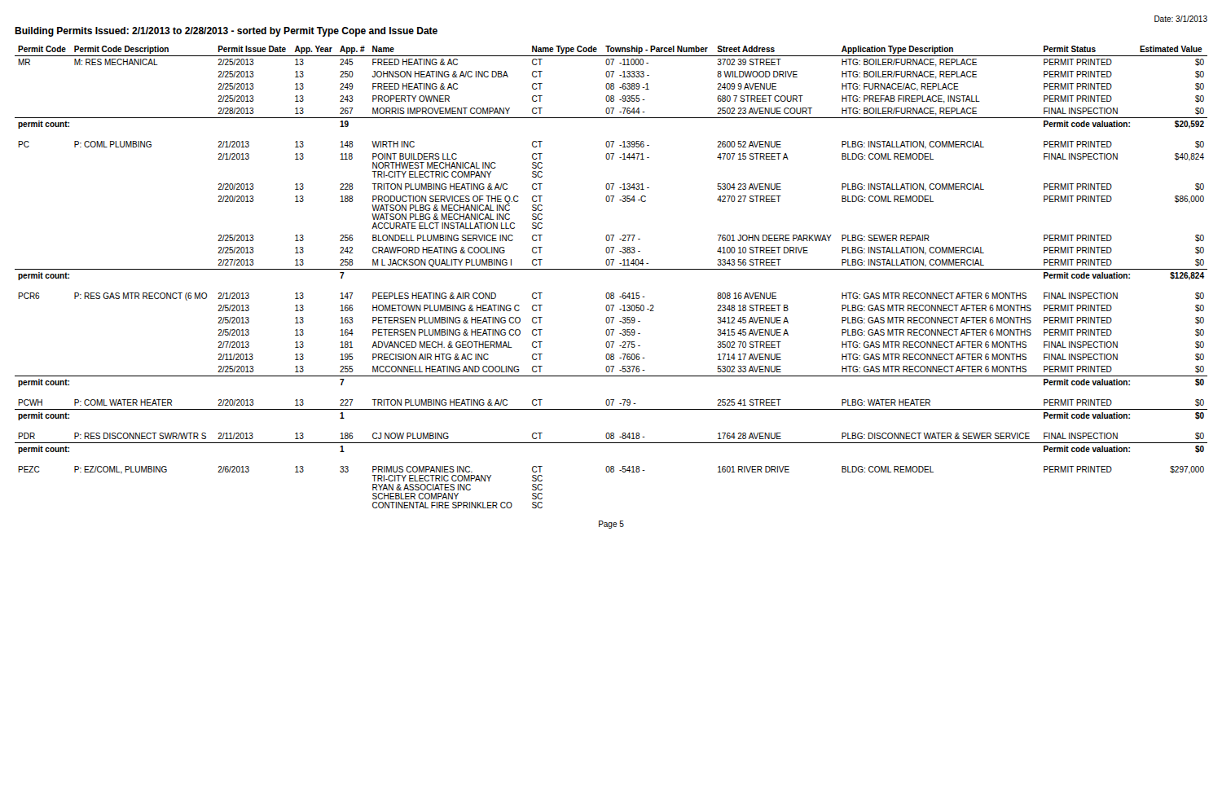Date: 3/1/2013
Building Permits Issued: 2/1/2013 to 2/28/2013 - sorted by Permit Type Cope and Issue Date
| Permit Code | Permit Code Description | Permit Issue Date | App. Year | App. # | Name | Name Type Code | Township - Parcel Number | Street Address | Application Type Description | Permit Status | Estimated Value |
| --- | --- | --- | --- | --- | --- | --- | --- | --- | --- | --- | --- |
| MR | M: RES MECHANICAL | 2/25/2013 | 13 | 245 | FREED HEATING & AC | CT | 07 -11000 - | 3702 39 STREET | HTG: BOILER/FURNACE, REPLACE | PERMIT PRINTED | $0 |
| | | 2/25/2013 | 13 | 250 | JOHNSON HEATING & A/C INC DBA | CT | 07 -13333 - | 8 WILDWOOD DRIVE | HTG: BOILER/FURNACE, REPLACE | PERMIT PRINTED | $0 |
| | | 2/25/2013 | 13 | 249 | FREED HEATING & AC | CT | 08 -6389 -1 | 2409 9 AVENUE | HTG: FURNACE/AC, REPLACE | PERMIT PRINTED | $0 |
| | | 2/25/2013 | 13 | 243 | PROPERTY OWNER | CT | 08 -9355 - | 680 7 STREET COURT | HTG: PREFAB FIREPLACE, INSTALL | PERMIT PRINTED | $0 |
| | | 2/28/2013 | 13 | 267 | MORRIS IMPROVEMENT COMPANY | CT | 07 -7644 - | 2502 23 AVENUE COURT | HTG: BOILER/FURNACE, REPLACE | FINAL INSPECTION | $0 |
| permit count: | 19 | | Permit code valuation: | $20,592 |
| PC | P: COML PLUMBING | 2/1/2013 | 13 | 148 | WIRTH INC | CT | 07 -13956 - | 2600 52 AVENUE | PLBG: INSTALLATION, COMMERCIAL | PERMIT PRINTED | $0 |
| | | 2/1/2013 | 13 | 118 | POINT BUILDERS LLC NORTHWEST MECHANICAL INC TRI-CITY ELECTRIC COMPANY | CT SC SC | 07 -14471 - | 4707 15 STREET A | BLDG: COML REMODEL | FINAL INSPECTION | $40,824 |
| | | 2/20/2013 | 13 | 228 | TRITON PLUMBING HEATING & A/C | CT | 07 -13431 - | 5304 23 AVENUE | PLBG: INSTALLATION, COMMERCIAL | PERMIT PRINTED | $0 |
| | | 2/20/2013 | 13 | 188 | PRODUCTION SERVICES OF THE Q.C WATSON PLBG & MECHANICAL INC WATSON PLBG & MECHANICAL INC ACCURATE ELCT INSTALLATION LLC | CT SC SC SC | 07 -354 -C | 4270 27 STREET | BLDG: COML REMODEL | PERMIT PRINTED | $86,000 |
| | | 2/25/2013 | 13 | 256 | BLONDELL PLUMBING SERVICE INC | CT | 07 -277 - | 7601 JOHN DEERE PARKWAY | PLBG: SEWER REPAIR | PERMIT PRINTED | $0 |
| | | 2/25/2013 | 13 | 242 | CRAWFORD HEATING & COOLING | CT | 07 -383 - | 4100 10 STREET DRIVE | PLBG: INSTALLATION, COMMERCIAL | PERMIT PRINTED | $0 |
| | | 2/27/2013 | 13 | 258 | M L JACKSON QUALITY PLUMBING I | CT | 07 -11404 - | 3343 56 STREET | PLBG: INSTALLATION, COMMERCIAL | PERMIT PRINTED | $0 |
| permit count: | 7 | | Permit code valuation: | $126,824 |
| PCR6 | P: RES GAS MTR RECONCT (6 MO | 2/1/2013 | 13 | 147 | PEEPLES HEATING & AIR COND | CT | 08 -6415 - | 808 16 AVENUE | HTG: GAS MTR RECONNECT AFTER 6 MONTHS | FINAL INSPECTION | $0 |
| | | 2/5/2013 | 13 | 166 | HOMETOWN PLUMBING & HEATING C | CT | 07 -13050 -2 | 2348 18 STREET B | PLBG: GAS MTR RECONNECT AFTER 6 MONTHS | PERMIT PRINTED | $0 |
| | | 2/5/2013 | 13 | 163 | PETERSEN PLUMBING & HEATING CO | CT | 07 -359 - | 3412 45 AVENUE A | PLBG: GAS MTR RECONNECT AFTER 6 MONTHS | PERMIT PRINTED | $0 |
| | | 2/5/2013 | 13 | 164 | PETERSEN PLUMBING & HEATING CO | CT | 07 -359 - | 3415 45 AVENUE A | PLBG: GAS MTR RECONNECT AFTER 6 MONTHS | PERMIT PRINTED | $0 |
| | | 2/7/2013 | 13 | 181 | ADVANCED MECH. & GEOTHERMAL | CT | 07 -275 - | 3502 70 STREET | HTG: GAS MTR RECONNECT AFTER 6 MONTHS | FINAL INSPECTION | $0 |
| | | 2/11/2013 | 13 | 195 | PRECISION AIR HTG & AC INC | CT | 08 -7606 - | 1714 17 AVENUE | HTG: GAS MTR RECONNECT AFTER 6 MONTHS | FINAL INSPECTION | $0 |
| | | 2/25/2013 | 13 | 255 | MCCONNELL HEATING AND COOLING | CT | 07 -5376 - | 5302 33 AVENUE | HTG: GAS MTR RECONNECT AFTER 6 MONTHS | PERMIT PRINTED | $0 |
| permit count: | 7 | | Permit code valuation: | $0 |
| PCWH | P: COML WATER HEATER | 2/20/2013 | 13 | 227 | TRITON PLUMBING HEATING & A/C | CT | 07 -79 - | 2525 41 STREET | PLBG: WATER HEATER | PERMIT PRINTED | $0 |
| permit count: | 1 | | Permit code valuation: | $0 |
| PDR | P: RES DISCONNECT SWR/WTR S | 2/11/2013 | 13 | 186 | CJ NOW PLUMBING | CT | 08 -8418 - | 1764 28 AVENUE | PLBG: DISCONNECT WATER & SEWER SERVICE | FINAL INSPECTION | $0 |
| permit count: | 1 | | Permit code valuation: | $0 |
| PEZC | P: EZ/COML, PLUMBING | 2/6/2013 | 13 | 33 | PRIMUS COMPANIES INC. TRI-CITY ELECTRIC COMPANY RYAN & ASSOCIATES INC SCHEBLER COMPANY CONTINENTAL FIRE SPRINKLER CO | CT SC SC SC SC | 08 -5418 - | 1601 RIVER DRIVE | BLDG: COML REMODEL | PERMIT PRINTED | $297,000 |
Page 5